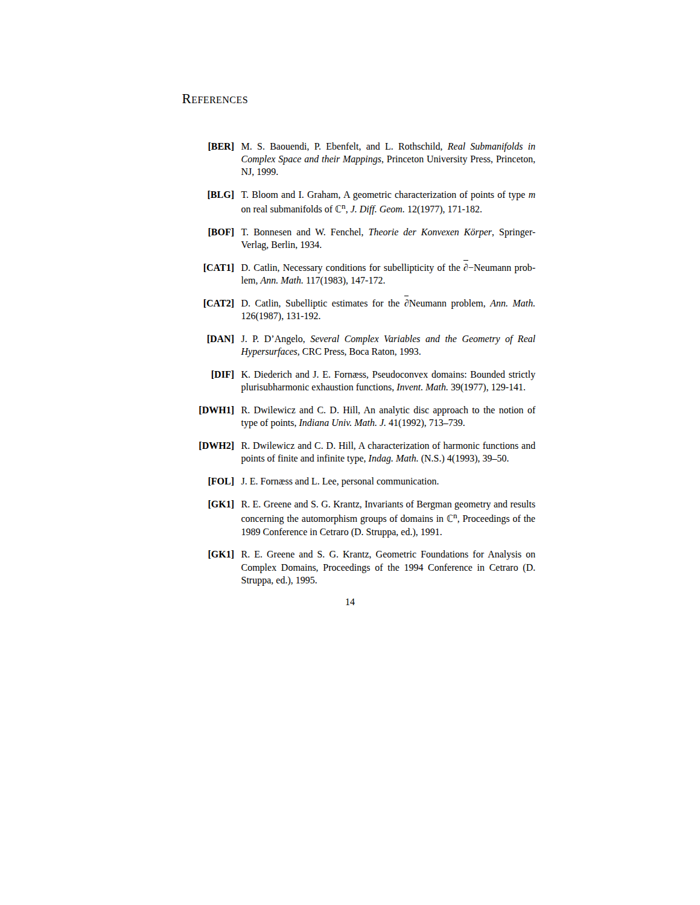References
[BER]
M. S. Baouendi, P. Ebenfelt, and L. Rothschild, Real Submanifolds in Complex Space and their Mappings, Princeton University Press, Princeton, NJ, 1999.
[BLG]
T. Bloom and I. Graham, A geometric characterization of points of type m on real submanifolds of ℂn, J. Diff. Geom. 12(1977), 171-182.
[BOF]
T. Bonnesen and W. Fenchel, Theorie der Konvexen Körper, Springer-Verlag, Berlin, 1934.
[CAT1]
D. Catlin, Necessary conditions for subellipticity of the ∂−Neumann problem, Ann. Math. 117(1983), 147-172.
[CAT2]
D. Catlin, Subelliptic estimates for the ∂Neumann problem, Ann. Math. 126(1987), 131-192.
[DAN]
J. P. D’Angelo, Several Complex Variables and the Geometry of Real Hypersurfaces, CRC Press, Boca Raton, 1993.
[DIF]
K. Diederich and J. E. Fornæss, Pseudoconvex domains: Bounded strictly plurisubharmonic exhaustion functions, Invent. Math. 39(1977), 129-141.
[DWH1]
R. Dwilewicz and C. D. Hill, An analytic disc approach to the notion of type of points, Indiana Univ. Math. J. 41(1992), 713–739.
[DWH2]
R. Dwilewicz and C. D. Hill, A characterization of harmonic functions and points of finite and infinite type, Indag. Math. (N.S.) 4(1993), 39–50.
[FOL]
J. E. Fornæss and L. Lee, personal communication.
[GK1]
R. E. Greene and S. G. Krantz, Invariants of Bergman geometry and results concerning the automorphism groups of domains in ℂn, Proceedings of the 1989 Conference in Cetraro (D. Struppa, ed.), 1991.
[GK1]
R. E. Greene and S. G. Krantz, Geometric Foundations for Analysis on Complex Domains, Proceedings of the 1994 Conference in Cetraro (D. Struppa, ed.), 1995.
14